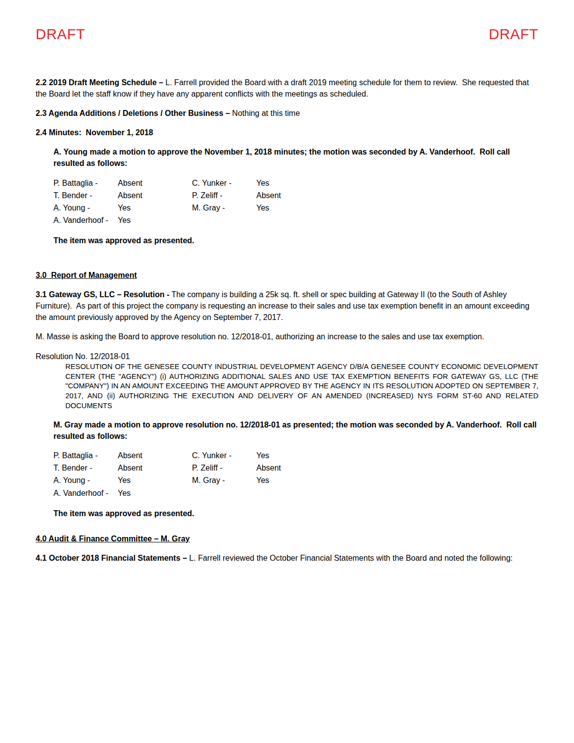DRAFT DRAFT
2.2 2019 Draft Meeting Schedule – L. Farrell provided the Board with a draft 2019 meeting schedule for them to review. She requested that the Board let the staff know if they have any apparent conflicts with the meetings as scheduled.
2.3 Agenda Additions / Deletions / Other Business – Nothing at this time
2.4 Minutes: November 1, 2018
A. Young made a motion to approve the November 1, 2018 minutes; the motion was seconded by A. Vanderhoof. Roll call resulted as follows:
| P. Battaglia - | Absent | C. Yunker - | Yes |
| T. Bender - | Absent | P. Zeliff - | Absent |
| A. Young - | Yes | M. Gray - | Yes |
| A. Vanderhoof - | Yes | | |
The item was approved as presented.
3.0 Report of Management
3.1 Gateway GS, LLC – Resolution - The company is building a 25k sq. ft. shell or spec building at Gateway II (to the South of Ashley Furniture). As part of this project the company is requesting an increase to their sales and use tax exemption benefit in an amount exceeding the amount previously approved by the Agency on September 7, 2017.
M. Masse is asking the Board to approve resolution no. 12/2018-01, authorizing an increase to the sales and use tax exemption.
Resolution No. 12/2018-01
RESOLUTION OF THE GENESEE COUNTY INDUSTRIAL DEVELOPMENT AGENCY D/B/A GENESEE COUNTY ECONOMIC DEVELOPMENT CENTER (THE "AGENCY") (i) AUTHORIZING ADDITIONAL SALES AND USE TAX EXEMPTION BENEFITS FOR GATEWAY GS, LLC (THE "COMPANY") IN AN AMOUNT EXCEEDING THE AMOUNT APPROVED BY THE AGENCY IN ITS RESOLUTION ADOPTED ON SEPTEMBER 7, 2017, AND (ii) AUTHORIZING THE EXECUTION AND DELIVERY OF AN AMENDED (INCREASED) NYS FORM ST-60 AND RELATED DOCUMENTS
M. Gray made a motion to approve resolution no. 12/2018-01 as presented; the motion was seconded by A. Vanderhoof. Roll call resulted as follows:
| P. Battaglia - | Absent | C. Yunker - | Yes |
| T. Bender - | Absent | P. Zeliff - | Absent |
| A. Young - | Yes | M. Gray - | Yes |
| A. Vanderhoof - | Yes | | |
The item was approved as presented.
4.0 Audit & Finance Committee – M. Gray
4.1 October 2018 Financial Statements – L. Farrell reviewed the October Financial Statements with the Board and noted the following: